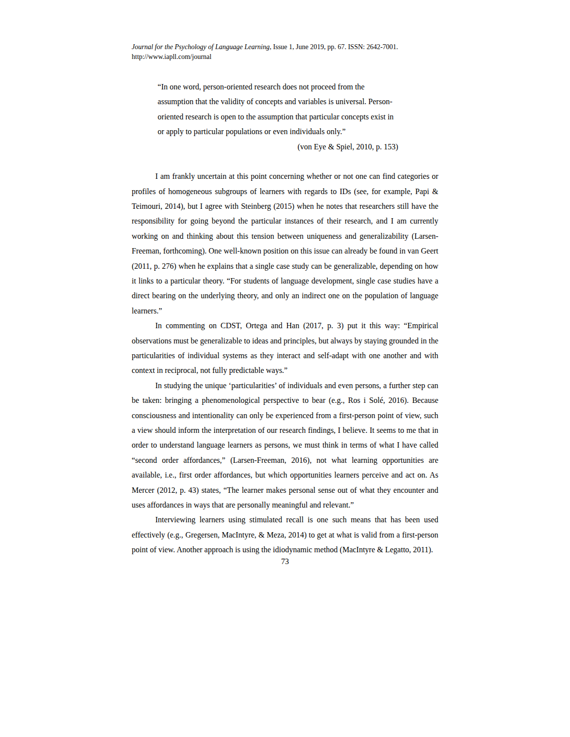Journal for the Psychology of Language Learning, Issue 1, June 2019, pp. 67. ISSN: 2642-7001. http://www.iapll.com/journal
“In one word, person-oriented research does not proceed from the assumption that the validity of concepts and variables is universal. Person-oriented research is open to the assumption that particular concepts exist in or apply to particular populations or even individuals only.”(von Eye & Spiel, 2010, p. 153)
I am frankly uncertain at this point concerning whether or not one can find categories or profiles of homogeneous subgroups of learners with regards to IDs (see, for example, Papi & Teimouri, 2014), but I agree with Steinberg (2015) when he notes that researchers still have the responsibility for going beyond the particular instances of their research, and I am currently working on and thinking about this tension between uniqueness and generalizability (Larsen-Freeman, forthcoming). One well-known position on this issue can already be found in van Geert (2011, p. 276) when he explains that a single case study can be generalizable, depending on how it links to a particular theory. “For students of language development, single case studies have a direct bearing on the underlying theory, and only an indirect one on the population of language learners.”
In commenting on CDST, Ortega and Han (2017, p. 3) put it this way: “Empirical observations must be generalizable to ideas and principles, but always by staying grounded in the particularities of individual systems as they interact and self-adapt with one another and with context in reciprocal, not fully predictable ways.”
In studying the unique ‘particularities’ of individuals and even persons, a further step can be taken: bringing a phenomenological perspective to bear (e.g., Ros i Solé, 2016). Because consciousness and intentionality can only be experienced from a first-person point of view, such a view should inform the interpretation of our research findings, I believe. It seems to me that in order to understand language learners as persons, we must think in terms of what I have called “second order affordances,” (Larsen-Freeman, 2016), not what learning opportunities are available, i.e., first order affordances, but which opportunities learners perceive and act on. As Mercer (2012, p. 43) states, “The learner makes personal sense out of what they encounter and uses affordances in ways that are personally meaningful and relevant.”
Interviewing learners using stimulated recall is one such means that has been used effectively (e.g., Gregersen, MacIntyre, & Meza, 2014) to get at what is valid from a first-person point of view. Another approach is using the idiodynamic method (MacIntyre & Legatto, 2011).
73